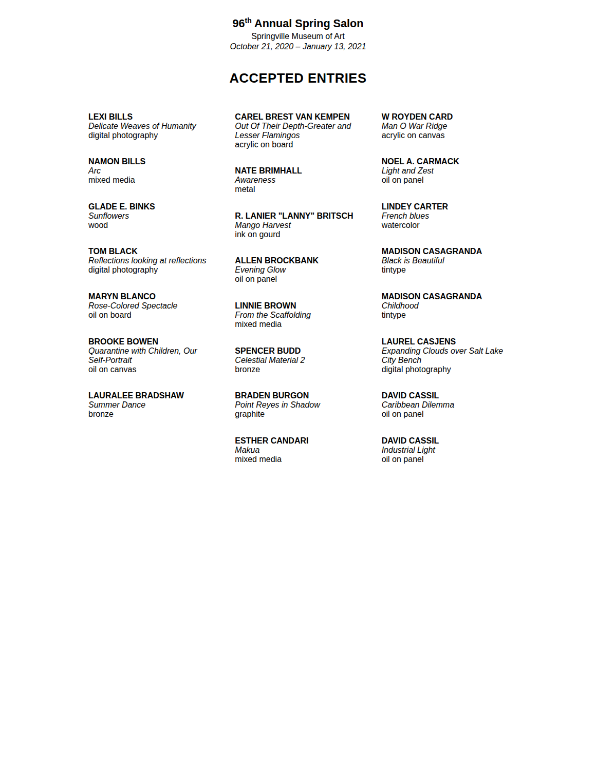96th Annual Spring Salon
Springville Museum of Art
October 21, 2020 – January 13, 2021
ACCEPTED ENTRIES
Lexi Bills
Delicate Weaves of Humanity
digital photography
Namon Bills
Arc
mixed media
Glade E. Binks
Sunflowers
wood
Tom Black
Reflections looking at reflections
digital photography
Maryn Blanco
Rose-Colored Spectacle
oil on board
Brooke Bowen
Quarantine with Children, Our Self-Portrait
oil on canvas
Lauralee Bradshaw
Summer Dance
bronze
Carel Brest Van Kempen
Out Of Their Depth-Greater and Lesser Flamingos
acrylic on board
Nate Brimhall
Awareness
metal
R. Lanier "Lanny" Britsch
Mango Harvest
ink on gourd
Allen Brockbank
Evening Glow
oil on panel
Linnie Brown
From the Scaffolding
mixed media
Spencer Budd
Celestial Material 2
bronze
Braden Burgon
Point Reyes in Shadow
graphite
Esther Candari
Makua
mixed media
W Royden Card
Man O War Ridge
acrylic on canvas
Noel A. Carmack
Light and Zest
oil on panel
Lindey Carter
French blues
watercolor
Madison Casagranda
Black is Beautiful
tintype
Madison Casagranda
Childhood
tintype
Laurel Casjens
Expanding Clouds over Salt Lake City Bench
digital photography
David Cassil
Caribbean Dilemma
oil on panel
David Cassil
Industrial Light
oil on panel